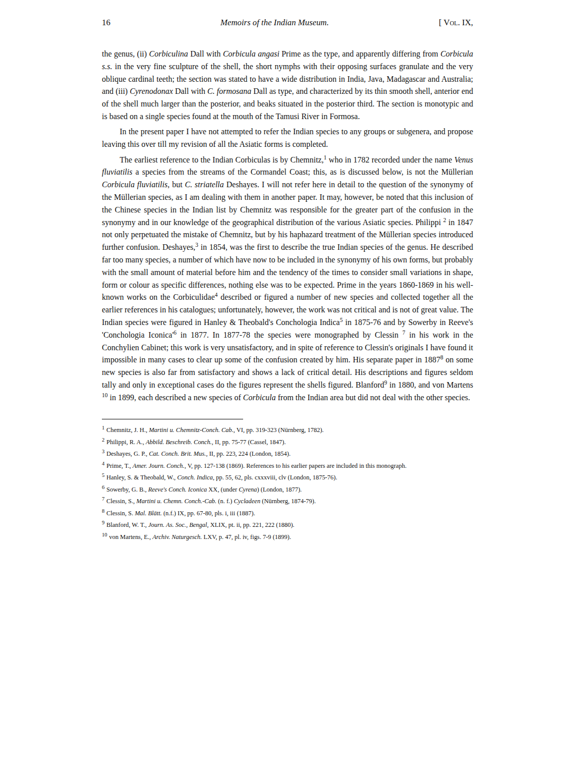16 Memoirs of the Indian Museum. [ Vol. IX,
the genus, (ii) Corbiculina Dall with Corbicula angasi Prime as the type, and apparently differing from Corbicula s.s. in the very fine sculpture of the shell, the short nymphs with their opposing surfaces granulate and the very oblique cardinal teeth; the section was stated to have a wide distribution in India, Java, Madagascar and Australia; and (iii) Cyrenodonax Dall with C. formosana Dall as type, and characterized by its thin smooth shell, anterior end of the shell much larger than the posterior, and beaks situated in the posterior third. The section is monotypic and is based on a single species found at the mouth of the Tamusi River in Formosa.
In the present paper I have not attempted to refer the Indian species to any groups or subgenera, and propose leaving this over till my revision of all the Asiatic forms is completed.
The earliest reference to the Indian Corbiculas is by Chemnitz,1 who in 1782 recorded under the name Venus fluviatilis a species from the streams of the Cormandel Coast; this, as is discussed below, is not the Müllerian Corbicula fluviatilis, but C. striatella Deshayes. I will not refer here in detail to the question of the synonymy of the Müllerian species, as I am dealing with them in another paper. It may, however, be noted that this inclusion of the Chinese species in the Indian list by Chemnitz was responsible for the greater part of the confusion in the synonymy and in our knowledge of the geographical distribution of the various Asiatic species. Philippi 2 in 1847 not only perpetuated the mistake of Chemnitz, but by his haphazard treatment of the Müllerian species introduced further confusion. Deshayes,3 in 1854, was the first to describe the true Indian species of the genus. He described far too many species, a number of which have now to be included in the synonymy of his own forms, but probably with the small amount of material before him and the tendency of the times to consider small variations in shape, form or colour as specific differences, nothing else was to be expected. Prime in the years 1860-1869 in his well-known works on the Corbiculidae4 described or figured a number of new species and collected together all the earlier references in his catalogues; unfortunately, however, the work was not critical and is not of great value. The Indian species were figured in Hanley & Theobald's Conchologia Indica5 in 1875-76 and by Sowerby in Reeve's 'Conchologia Iconica'6 in 1877. In 1877-78 the species were monographed by Clessin 7 in his work in the Conchylien Cabinet; this work is very unsatisfactory, and in spite of reference to Clessin's originals I have found it impossible in many cases to clear up some of the confusion created by him. His separate paper in 18878 on some new species is also far from satisfactory and shows a lack of critical detail. His descriptions and figures seldom tally and only in exceptional cases do the figures represent the shells figured. Blanford9 in 1880, and von Martens 10 in 1899, each described a new species of Corbicula from the Indian area but did not deal with the other species.
1 Chemnitz, J. H., Martini u. Chemnitz-Conch. Cab., VI, pp. 319-323 (Nürnberg, 1782).
2 Philippi, R. A., Abbild. Beschreib. Conch., II, pp. 75-77 (Cassel, 1847).
3 Deshayes, G. P., Cat. Conch. Brit. Mus., II, pp. 223, 224 (London, 1854).
4 Prime, T., Amer. Journ. Conch., V, pp. 127-138 (1869). References to his earlier papers are included in this monograph.
5 Hanley, S. & Theobald, W., Conch. Indica, pp. 55, 62, pls. cxxxviii, clv (London, 1875-76).
6 Sowerby, G. B., Reeve's Conch. Iconica XX, (under Cyrena) (London, 1877).
7 Clessin, S., Martini u. Chemn. Conch.-Cab. (n. f.) Cycladeen (Nürnberg, 1874-79).
8 Clessin, S. Mal. Blätt. (n.f.) IX, pp. 67-80, pls. i, iii (1887).
9 Blanford, W. T., Journ. As. Soc., Bengal, XLIX, pt. ii, pp. 221, 222 (1880).
10von Martens, E., Archiv. Naturgesch. LXV, p. 47, pl. iv, figs. 7-9 (1899).